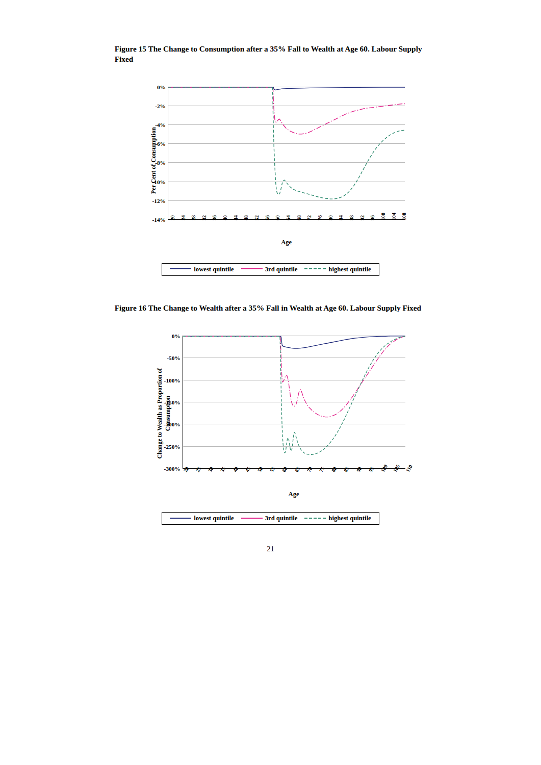Figure 15 The Change to Consumption after a 35% Fall to Wealth at Age 60. Labour Supply Fixed
Per Cent of Consumption
0%
-2%
-4%
-6%
-8%
-10%
-12%
-14%
x mapping: age 20 -> 0 ; age 110 -> 1000 => x = (age-20)*11.111
20
24
28
32
36
40
44
48
52
56
60
64
68
72
76
80
84
88
92
96
100
104
108
Age
lowest quintile
3rd quintile
highest quintile
Figure 16 The Change to Wealth after a 35% Fall in Wealth at Age 60. Labour Supply Fixed
Change to Wealth as Proportion of
Consumption
0%
-50%
-100%
-150%
-200%
-250%
-300%
20
25
30
35
40
45
50
55
60
65
70
75
80
85
90
95
100
105
110
Age
lowest quintile
3rd quintile
highest quintile
21